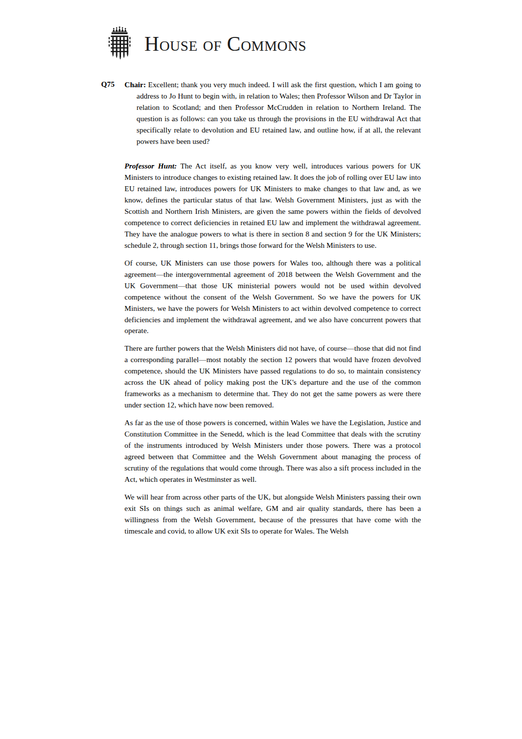House of Commons
Q75
Chair: Excellent; thank you very much indeed. I will ask the first question, which I am going to address to Jo Hunt to begin with, in relation to Wales; then Professor Wilson and Dr Taylor in relation to Scotland; and then Professor McCrudden in relation to Northern Ireland. The question is as follows: can you take us through the provisions in the EU withdrawal Act that specifically relate to devolution and EU retained law, and outline how, if at all, the relevant powers have been used?
Professor Hunt: The Act itself, as you know very well, introduces various powers for UK Ministers to introduce changes to existing retained law. It does the job of rolling over EU law into EU retained law, introduces powers for UK Ministers to make changes to that law and, as we know, defines the particular status of that law. Welsh Government Ministers, just as with the Scottish and Northern Irish Ministers, are given the same powers within the fields of devolved competence to correct deficiencies in retained EU law and implement the withdrawal agreement. They have the analogue powers to what is there in section 8 and section 9 for the UK Ministers; schedule 2, through section 11, brings those forward for the Welsh Ministers to use.
Of course, UK Ministers can use those powers for Wales too, although there was a political agreement—the intergovernmental agreement of 2018 between the Welsh Government and the UK Government—that those UK ministerial powers would not be used within devolved competence without the consent of the Welsh Government. So we have the powers for UK Ministers, we have the powers for Welsh Ministers to act within devolved competence to correct deficiencies and implement the withdrawal agreement, and we also have concurrent powers that operate.
There are further powers that the Welsh Ministers did not have, of course—those that did not find a corresponding parallel—most notably the section 12 powers that would have frozen devolved competence, should the UK Ministers have passed regulations to do so, to maintain consistency across the UK ahead of policy making post the UK's departure and the use of the common frameworks as a mechanism to determine that. They do not get the same powers as were there under section 12, which have now been removed.
As far as the use of those powers is concerned, within Wales we have the Legislation, Justice and Constitution Committee in the Senedd, which is the lead Committee that deals with the scrutiny of the instruments introduced by Welsh Ministers under those powers. There was a protocol agreed between that Committee and the Welsh Government about managing the process of scrutiny of the regulations that would come through. There was also a sift process included in the Act, which operates in Westminster as well.
We will hear from across other parts of the UK, but alongside Welsh Ministers passing their own exit SIs on things such as animal welfare, GM and air quality standards, there has been a willingness from the Welsh Government, because of the pressures that have come with the timescale and covid, to allow UK exit SIs to operate for Wales. The Welsh